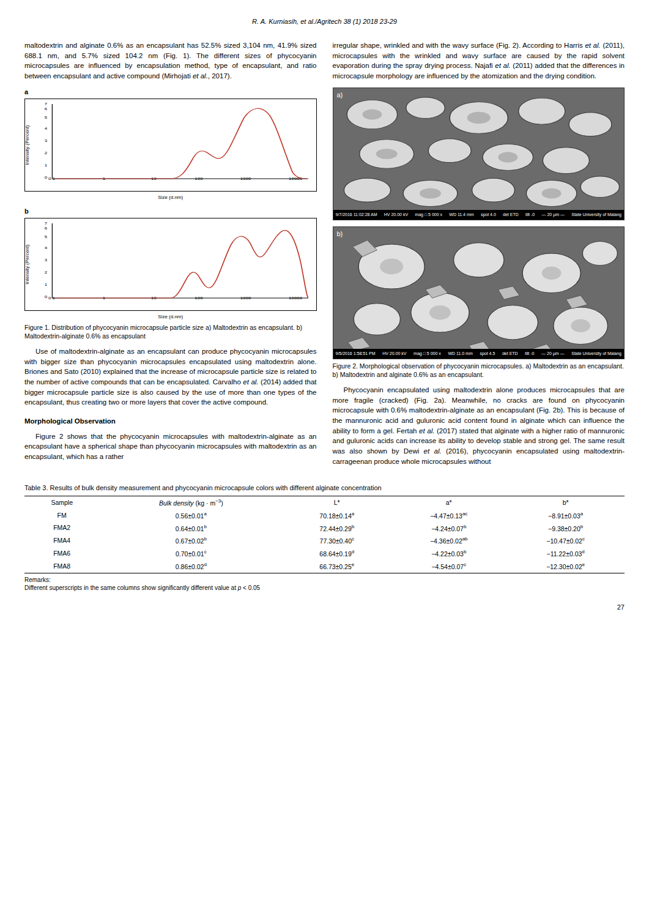R. A. Kurniasih, et al./Agritech 38 (1) 2018 23-29
maltodextrin and alginate 0.6% as an encapsulant has 52.5% sized 3,104 nm, 41.9% sized 688.1 nm, and 5.7% sized 104.2 nm (Fig. 1). The different sizes of phycocyanin microcapsules are influenced by encapsulation method, type of encapsulant, and ratio between encapsulant and active compound (Mirhojati et al., 2017).
a
Intensity (Percent)
0.1 1 10 100 1000 10000 0 1 2 3 4 5 6 7
Size (d.nm)
b
Intensity (Percent)
0.1 1 10 100 1000 10000 0 1 2 3 4 5 6 7
Size (d.nm)
Figure 1. Distribution of phycocyanin microcapsule particle size a) Maltodextrin as encapsulant. b) Maltodextrin-alginate 0.6% as encapsulant
Use of maltodextrin-alginate as an encapsulant can produce phycocyanin microcapsules with bigger size than phycocyanin microcapsules encapsulated using maltodextrin alone. Briones and Sato (2010) explained that the increase of microcapsule particle size is related to the number of active compounds that can be encapsulated. Carvalho et al. (2014) added that bigger microcapsule particle size is also caused by the use of more than one types of the encapsulant, thus creating two or more layers that cover the active compound.
Morphological Observation
Figure 2 shows that the phycocyanin microcapsules with maltodextrin-alginate as an encapsulant have a spherical shape than phycocyanin microcapsules with maltodextrin as an encapsulant, which has a rather
irregular shape, wrinkled and with the wavy surface (Fig. 2). According to Harris et al. (2011), microcapsules with the wrinkled and wavy surface are caused by the rapid solvent evaporation during the spray drying process. Najafi et al. (2011) added that the differences in microcapsule morphology are influenced by the atomization and the drying condition.
a)
9/7/2016 11:02:28 AM HV 20.00 kV mag □ 5 000 x WD 11.4 mm spot 4.0 det ETD tilt -0 — 20 µm — State University of Malang
b)
9/5/2016 1:58:51 PM HV 20.00 kV mag □ 5 000 x WD 11.0 mm spot 4.5 det ETD tilt -0 — 20 µm — State University of Malang
Figure 2. Morphological observation of phycocyanin microcapsules. a) Maltodextrin as an encapsulant. b) Maltodextrin and alginate 0.6% as an encapsulant.
Phycocyanin encapsulated using maltodextrin alone produces microcapsules that are more fragile (cracked) (Fig. 2a). Meanwhile, no cracks are found on phycocyanin microcapsule with 0.6% maltodextrin-alginate as an encapsulant (Fig. 2b). This is because of the mannuronic acid and guluronic acid content found in alginate which can influence the ability to form a gel. Fertah et al. (2017) stated that alginate with a higher ratio of mannuronic and guluronic acids can increase its ability to develop stable and strong gel. The same result was also shown by Dewi et al. (2016), phycocyanin encapsulated using maltodextrin-carrageenan produce whole microcapsules without
Table 3. Results of bulk density measurement and phycocyanin microcapsule colors with different alginate concentration
| Sample | Bulk density (kg · m −3 ) | L* | a* | b* |
| --- | --- | --- | --- | --- |
| FM | 0.56±0.01 a | 70.18±0.14 a | −4.47±0.13 ac | −8.91±0.03 a |
| FMA2 | 0.64±0.01 b | 72.44±0.29 b | −4.24±0.07 b | −9.38±0.20 b |
| FMA4 | 0.67±0.02 b | 77.30±0.40 c | −4.36±0.02 ab | −10.47±0.02 c |
| FMA6 | 0.70±0.01 c | 68.64±0.19 d | −4.22±0.03 b | −11.22±0.03 d |
| FMA8 | 0.86±0.02 d | 66.73±0.25 e | −4.54±0.07 c | −12.30±0.02 e |
Remarks:
Different superscripts in the same columns show significantly different value at p < 0.05
27